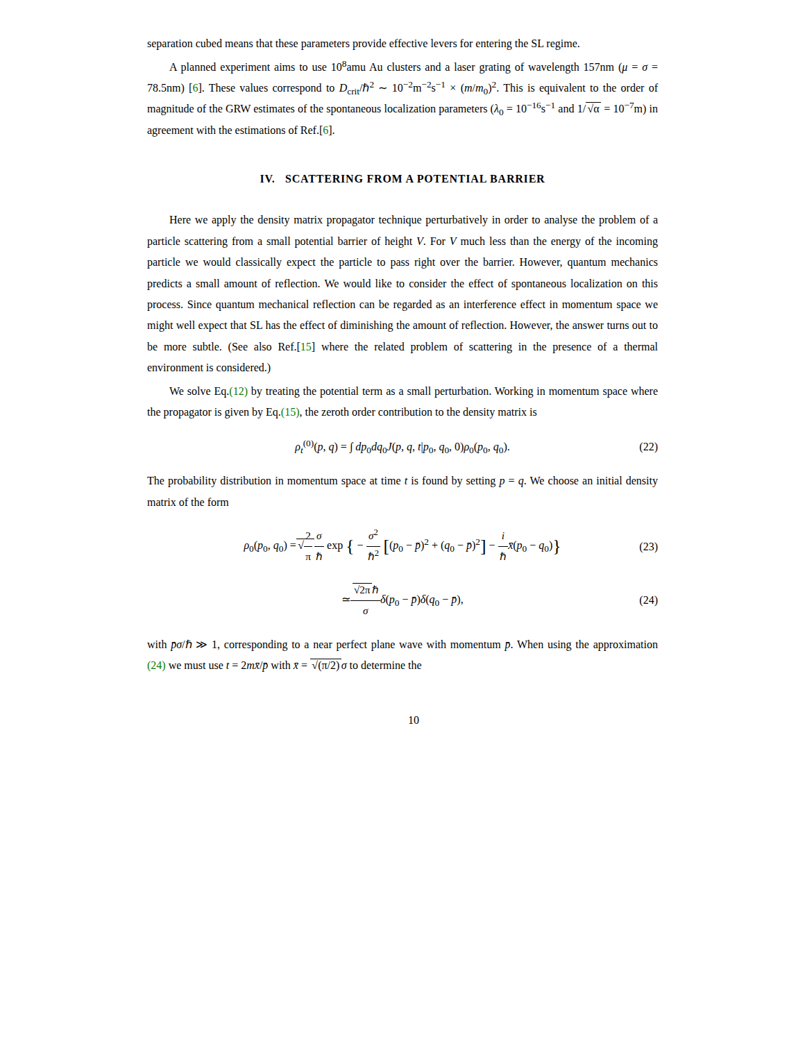separation cubed means that these parameters provide effective levers for entering the SL regime.
A planned experiment aims to use 108amu Au clusters and a laser grating of wavelength 157nm (μ = σ = 78.5nm) [6]. These values correspond to Dcrit/ℏ2 ∼ 10−2m−2s−1 × (m/m0)2. This is equivalent to the order of magnitude of the GRW estimates of the spontaneous localization parameters (λ0 = 10−16s−1 and 1/√α = 10−7m) in agreement with the estimations of Ref.[6].
IV. SCATTERING FROM A POTENTIAL BARRIER
Here we apply the density matrix propagator technique perturbatively in order to analyse the problem of a particle scattering from a small potential barrier of height V. For V much less than the energy of the incoming particle we would classically expect the particle to pass right over the barrier. However, quantum mechanics predicts a small amount of reflection. We would like to consider the effect of spontaneous localization on this process. Since quantum mechanical reflection can be regarded as an interference effect in momentum space we might well expect that SL has the effect of diminishing the amount of reflection. However, the answer turns out to be more subtle. (See also Ref.[15] where the related problem of scattering in the presence of a thermal environment is considered.)
We solve Eq.(12) by treating the potential term as a small perturbation. Working in momentum space where the propagator is given by Eq.(15), the zeroth order contribution to the density matrix is
ρt(0)(p, q) = ∫ dp0dq0J(p, q, t|p0, q0, 0)ρ0(p0, q0). (22)
The probability distribution in momentum space at time t is found by setting p = q. We choose an initial density matrix of the form
ρ0(p0, q0) =√2 π σℏ exp { − σ2 ℏ2 [(p0 − p̄)2 + (q0 − p̄)2] − iℏ x̄(p0 − q0)} (23)
≃√2πℏ σ δ(p0 − p̄)δ(q0 − p̄), (24)
with p̄σ/ℏ ≫ 1, corresponding to a near perfect plane wave with momentum p̄. When using the approximation (24) we must use t = 2mx̄/p̄ with x̄ = √(π/2) σ to determine the
10